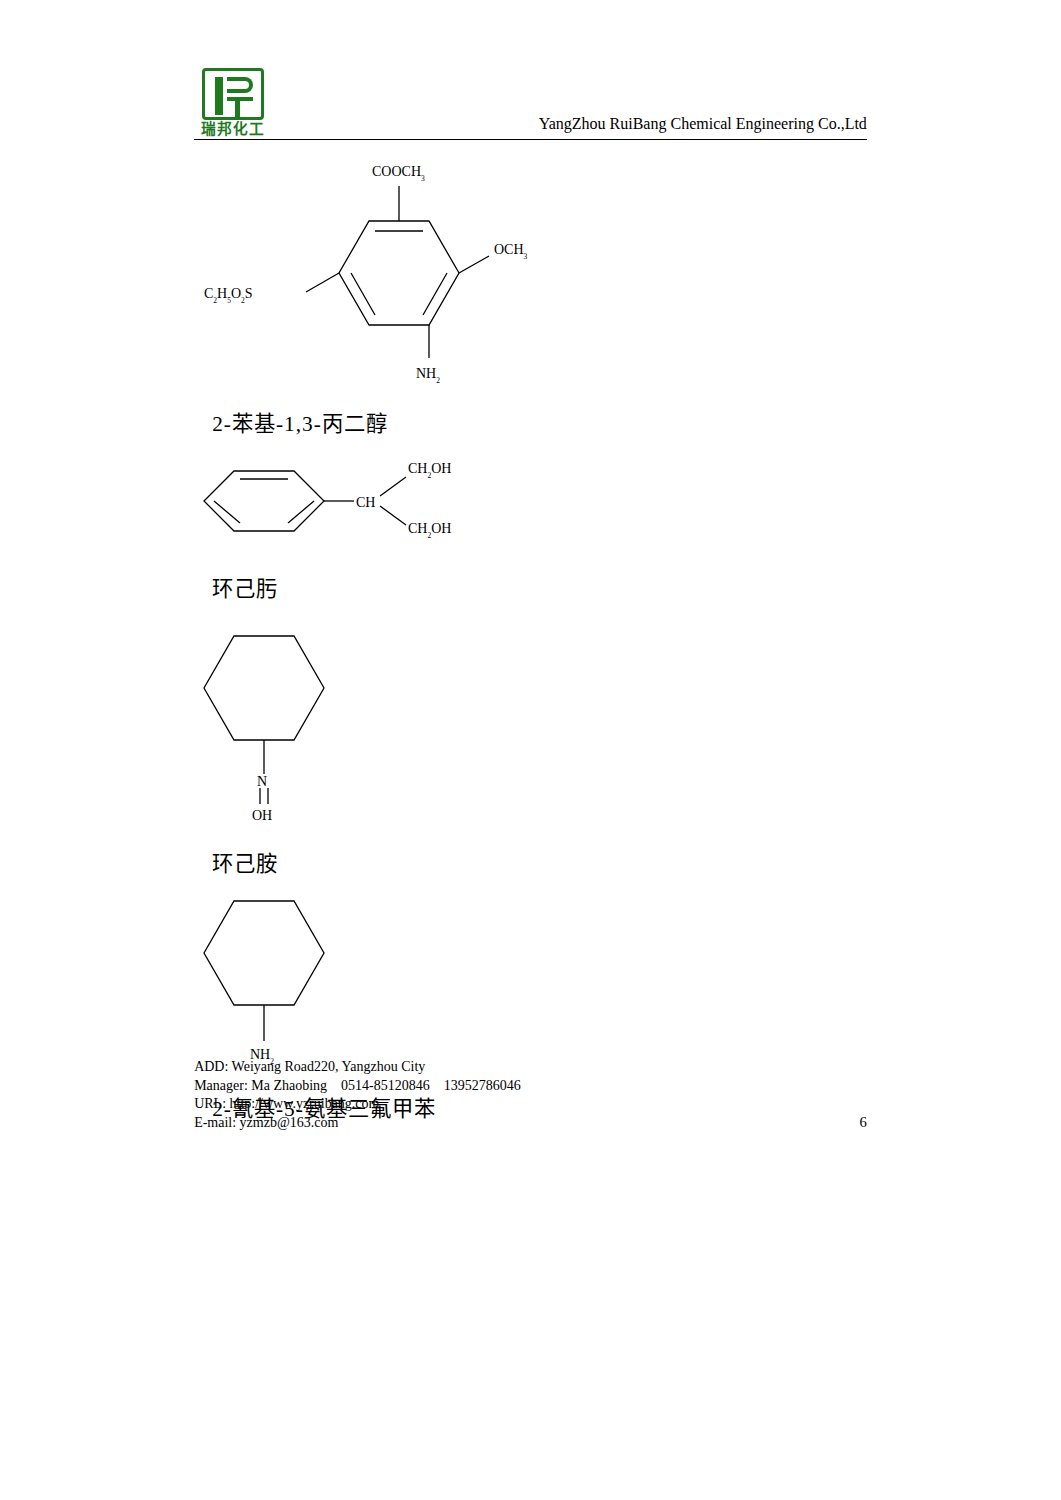瑞邦化工
YangZhou RuiBang Chemical Engineering Co.,Ltd
COOCH3 OCH3 NH2 C2H5O2S
2-苯基-1,3-丙二醇
CH CH2OH CH2OH
环己肟
N OH
环己胺
NH2
2-氰基-5-氨基三氟甲苯
ADD: Weiyang Road220, Yangzhou City
Manager: Ma Zhaobing 0514-85120846 13952786046
URL: http://www.yzruibang.com
E-mail: yzmzb@163.com
6